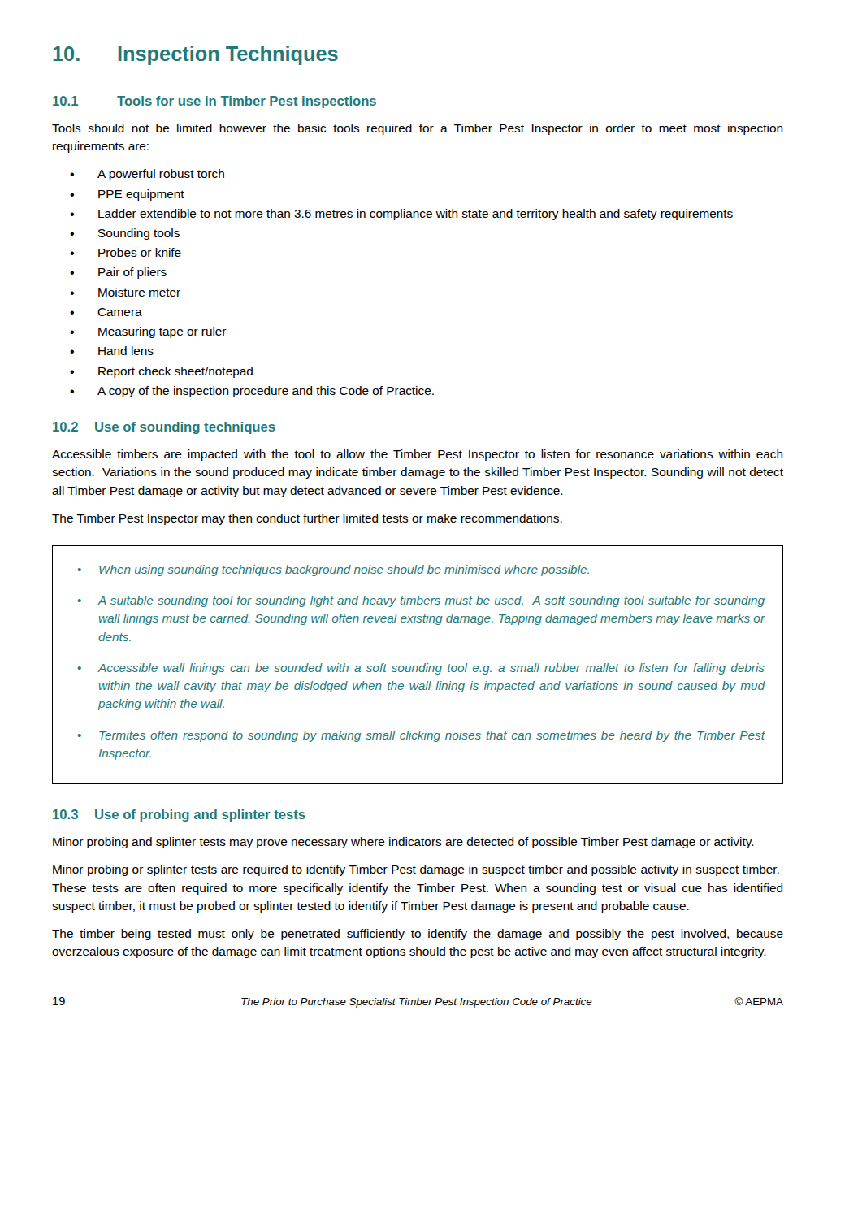10. Inspection Techniques
10.1 Tools for use in Timber Pest inspections
Tools should not be limited however the basic tools required for a Timber Pest Inspector in order to meet most inspection requirements are:
A powerful robust torch
PPE equipment
Ladder extendible to not more than 3.6 metres in compliance with state and territory health and safety requirements
Sounding tools
Probes or knife
Pair of pliers
Moisture meter
Camera
Measuring tape or ruler
Hand lens
Report check sheet/notepad
A copy of the inspection procedure and this Code of Practice.
10.2 Use of sounding techniques
Accessible timbers are impacted with the tool to allow the Timber Pest Inspector to listen for resonance variations within each section. Variations in the sound produced may indicate timber damage to the skilled Timber Pest Inspector. Sounding will not detect all Timber Pest damage or activity but may detect advanced or severe Timber Pest evidence.
The Timber Pest Inspector may then conduct further limited tests or make recommendations.
When using sounding techniques background noise should be minimised where possible.
A suitable sounding tool for sounding light and heavy timbers must be used. A soft sounding tool suitable for sounding wall linings must be carried. Sounding will often reveal existing damage. Tapping damaged members may leave marks or dents.
Accessible wall linings can be sounded with a soft sounding tool e.g. a small rubber mallet to listen for falling debris within the wall cavity that may be dislodged when the wall lining is impacted and variations in sound caused by mud packing within the wall.
Termites often respond to sounding by making small clicking noises that can sometimes be heard by the Timber Pest Inspector.
10.3 Use of probing and splinter tests
Minor probing and splinter tests may prove necessary where indicators are detected of possible Timber Pest damage or activity.
Minor probing or splinter tests are required to identify Timber Pest damage in suspect timber and possible activity in suspect timber. These tests are often required to more specifically identify the Timber Pest. When a sounding test or visual cue has identified suspect timber, it must be probed or splinter tested to identify if Timber Pest damage is present and probable cause.
The timber being tested must only be penetrated sufficiently to identify the damage and possibly the pest involved, because overzealous exposure of the damage can limit treatment options should the pest be active and may even affect structural integrity.
19 The Prior to Purchase Specialist Timber Pest Inspection Code of Practice © AEPMA